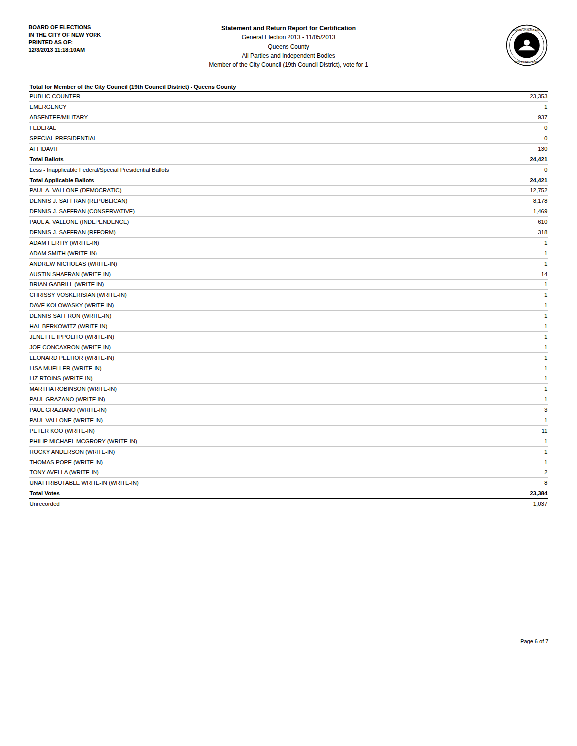BOARD OF ELECTIONS
IN THE CITY OF NEW YORK
PRINTED AS OF:
12/3/2013 11:18:10AM
Statement and Return Report for Certification
General Election 2013 - 11/05/2013
Queens County
All Parties and Independent Bodies
Member of the City Council (19th Council District), vote for 1
BOARD OF ELECTIONS CITY OF NEW YORK
Total for Member of the City Council (19th Council District) - Queens County
| PUBLIC COUNTER | 23,353 |
| EMERGENCY | 1 |
| ABSENTEE/MILITARY | 937 |
| FEDERAL | 0 |
| SPECIAL PRESIDENTIAL | 0 |
| AFFIDAVIT | 130 |
| Total Ballots | 24,421 |
| Less - Inapplicable Federal/Special Presidential Ballots | 0 |
| Total Applicable Ballots | 24,421 |
| PAUL A. VALLONE (DEMOCRATIC) | 12,752 |
| DENNIS J. SAFFRAN (REPUBLICAN) | 8,178 |
| DENNIS J. SAFFRAN (CONSERVATIVE) | 1,469 |
| PAUL A. VALLONE (INDEPENDENCE) | 610 |
| DENNIS J. SAFFRAN (REFORM) | 318 |
| ADAM FERTIY (WRITE-IN) | 1 |
| ADAM SMITH (WRITE-IN) | 1 |
| ANDREW NICHOLAS (WRITE-IN) | 1 |
| AUSTIN SHAFRAN (WRITE-IN) | 14 |
| BRIAN GABRILL (WRITE-IN) | 1 |
| CHRISSY VOSKERISIAN (WRITE-IN) | 1 |
| DAVE KOLOWASKY (WRITE-IN) | 1 |
| DENNIS SAFFRON (WRITE-IN) | 1 |
| HAL BERKOWITZ (WRITE-IN) | 1 |
| JENETTE IPPOLITO (WRITE-IN) | 1 |
| JOE CONCAXRON (WRITE-IN) | 1 |
| LEONARD PELTIOR (WRITE-IN) | 1 |
| LISA MUELLER (WRITE-IN) | 1 |
| LIZ RTOINS (WRITE-IN) | 1 |
| MARTHA ROBINSON (WRITE-IN) | 1 |
| PAUL GRAZANO (WRITE-IN) | 1 |
| PAUL GRAZIANO (WRITE-IN) | 3 |
| PAUL VALLONE (WRITE-IN) | 1 |
| PETER KOO (WRITE-IN) | 11 |
| PHILIP MICHAEL MCGRORY (WRITE-IN) | 1 |
| ROCKY ANDERSON (WRITE-IN) | 1 |
| THOMAS POPE (WRITE-IN) | 1 |
| TONY AVELLA (WRITE-IN) | 2 |
| UNATTRIBUTABLE WRITE-IN (WRITE-IN) | 8 |
| Total Votes | 23,384 |
| Unrecorded | 1,037 |
Page 6 of 7